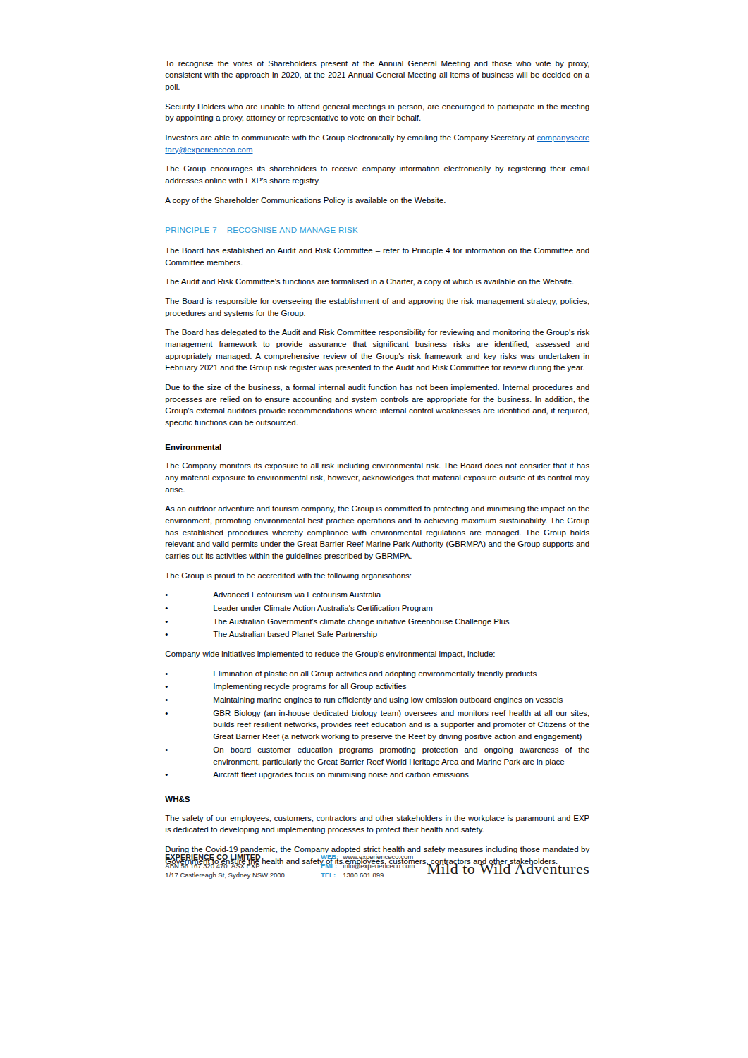To recognise the votes of Shareholders present at the Annual General Meeting and those who vote by proxy, consistent with the approach in 2020, at the 2021 Annual General Meeting all items of business will be decided on a poll.
Security Holders who are unable to attend general meetings in person, are encouraged to participate in the meeting by appointing a proxy, attorney or representative to vote on their behalf.
Investors are able to communicate with the Group electronically by emailing the Company Secretary at companysecretary@experienceco.com
The Group encourages its shareholders to receive company information electronically by registering their email addresses online with EXP's share registry.
A copy of the Shareholder Communications Policy is available on the Website.
Principle 7 – Recognise and Manage Risk
The Board has established an Audit and Risk Committee – refer to Principle 4 for information on the Committee and Committee members.
The Audit and Risk Committee's functions are formalised in a Charter, a copy of which is available on the Website.
The Board is responsible for overseeing the establishment of and approving the risk management strategy, policies, procedures and systems for the Group.
The Board has delegated to the Audit and Risk Committee responsibility for reviewing and monitoring the Group's risk management framework to provide assurance that significant business risks are identified, assessed and appropriately managed. A comprehensive review of the Group's risk framework and key risks was undertaken in February 2021 and the Group risk register was presented to the Audit and Risk Committee for review during the year.
Due to the size of the business, a formal internal audit function has not been implemented. Internal procedures and processes are relied on to ensure accounting and system controls are appropriate for the business. In addition, the Group's external auditors provide recommendations where internal control weaknesses are identified and, if required, specific functions can be outsourced.
Environmental
The Company monitors its exposure to all risk including environmental risk. The Board does not consider that it has any material exposure to environmental risk, however, acknowledges that material exposure outside of its control may arise.
As an outdoor adventure and tourism company, the Group is committed to protecting and minimising the impact on the environment, promoting environmental best practice operations and to achieving maximum sustainability. The Group has established procedures whereby compliance with environmental regulations are managed. The Group holds relevant and valid permits under the Great Barrier Reef Marine Park Authority (GBRMPA) and the Group supports and carries out its activities within the guidelines prescribed by GBRMPA.
The Group is proud to be accredited with the following organisations:
Advanced Ecotourism via Ecotourism Australia
Leader under Climate Action Australia's Certification Program
The Australian Government's climate change initiative Greenhouse Challenge Plus
The Australian based Planet Safe Partnership
Company-wide initiatives implemented to reduce the Group's environmental impact, include:
Elimination of plastic on all Group activities and adopting environmentally friendly products
Implementing recycle programs for all Group activities
Maintaining marine engines to run efficiently and using low emission outboard engines on vessels
GBR Biology (an in-house dedicated biology team) oversees and monitors reef health at all our sites, builds reef resilient networks, provides reef education and is a supporter and promoter of Citizens of the Great Barrier Reef (a network working to preserve the Reef by driving positive action and engagement)
On board customer education programs promoting protection and ongoing awareness of the environment, particularly the Great Barrier Reef World Heritage Area and Marine Park are in place
Aircraft fleet upgrades focus on minimising noise and carbon emissions
WH&S
The safety of our employees, customers, contractors and other stakeholders in the workplace is paramount and EXP is dedicated to developing and implementing processes to protect their health and safety.
During the Covid-19 pandemic, the Company adopted strict health and safety measures including those mandated by Government to ensure the health and safety of its employees, customers, contractors and other stakeholders.
EXPERIENCE CO LIMITED
ABN 56 167 320 470 ASX:EXP
1/17 Castlereagh St, Sydney NSW 2000
| WEB: | www.experienceco.com |
| EML: | info@experienceco.com |
| TEL: | 1300 601 899 |
Mild to Wild Adventures